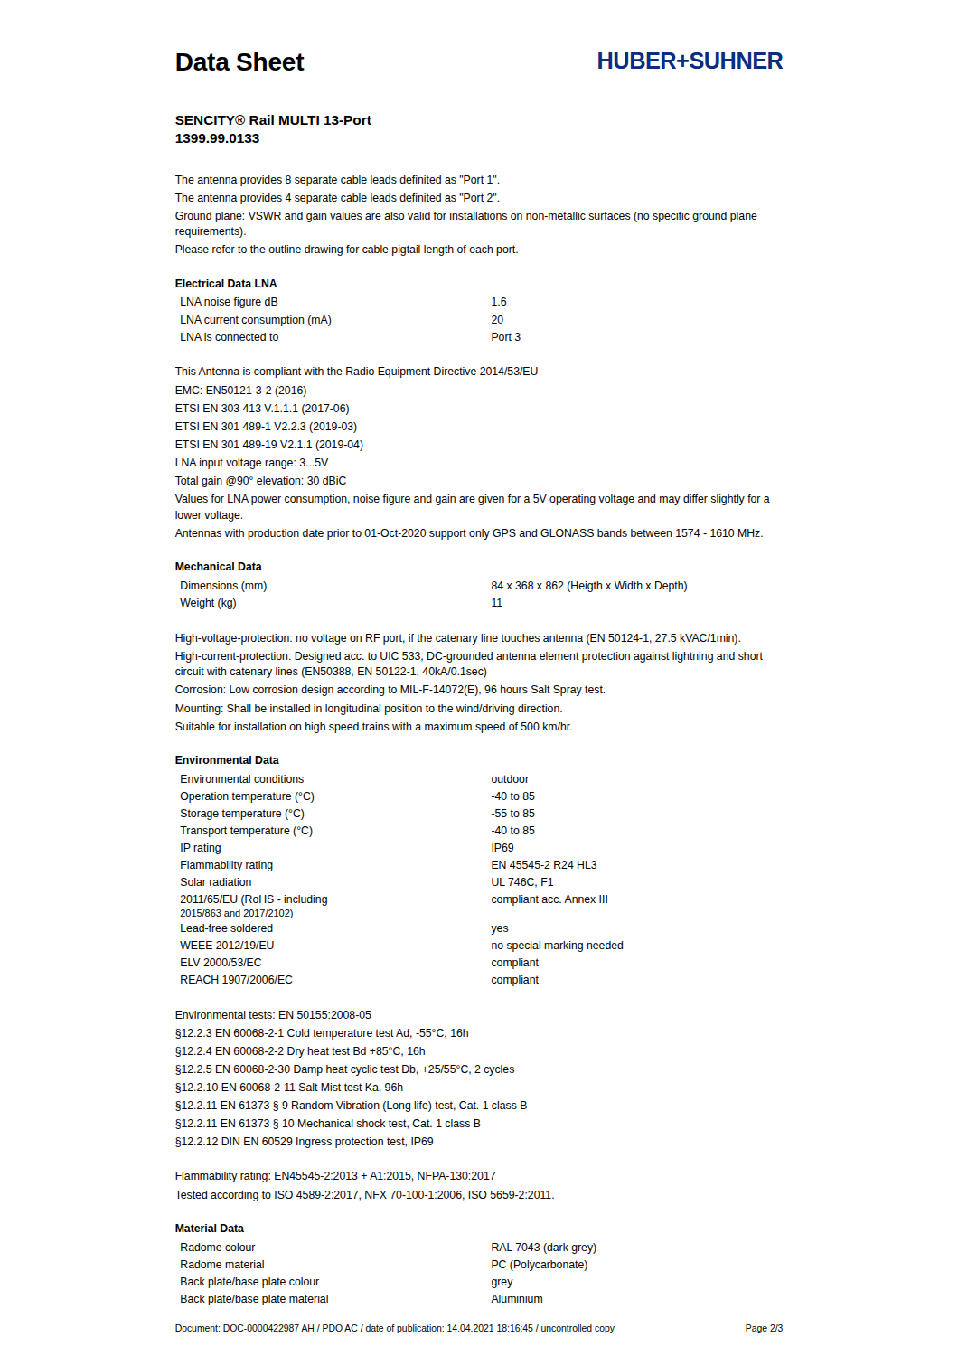Data Sheet
HUBER+SUHNER
SENCITY® Rail MULTI 13-Port
1399.99.0133
The antenna provides 8 separate cable leads definited as "Port 1".
The antenna provides 4 separate cable leads definited as "Port 2".
Ground plane: VSWR and gain values are also valid for installations on non-metallic surfaces (no specific ground plane requirements).
Please refer to the outline drawing for cable pigtail length of each port.
Electrical Data LNA
| LNA noise figure dB | 1.6 |
| LNA current consumption (mA) | 20 |
| LNA is connected to | Port 3 |
This Antenna is compliant with the Radio Equipment Directive 2014/53/EU
EMC: EN50121-3-2 (2016)
ETSI EN 303 413 V.1.1.1 (2017-06)
ETSI EN 301 489-1 V2.2.3 (2019-03)
ETSI EN 301 489-19 V2.1.1 (2019-04)
LNA input voltage range: 3...5V
Total gain @90° elevation: 30 dBiC
Values for LNA power consumption, noise figure and gain are given for a 5V operating voltage and may differ slightly for a lower voltage.
Antennas with production date prior to 01-Oct-2020 support only GPS and GLONASS bands between 1574 - 1610 MHz.
Mechanical Data
| Dimensions (mm) | 84 x 368 x 862 (Heigth x Width x Depth) |
| Weight (kg) | 11 |
High-voltage-protection: no voltage on RF port, if the catenary line touches antenna (EN 50124-1, 27.5 kVAC/1min).
High-current-protection: Designed acc. to UIC 533, DC-grounded antenna element protection against lightning and short circuit with catenary lines (EN50388, EN 50122-1, 40kA/0.1sec)
Corrosion: Low corrosion design according to MIL-F-14072(E), 96 hours Salt Spray test.
Mounting: Shall be installed in longitudinal position to the wind/driving direction.
Suitable for installation on high speed trains with a maximum speed of 500 km/hr.
Environmental Data
| Environmental conditions | outdoor |
| Operation temperature (°C) | -40 to 85 |
| Storage temperature (°C) | -55 to 85 |
| Transport temperature (°C) | -40 to 85 |
| IP rating | IP69 |
| Flammability rating | EN 45545-2 R24 HL3 |
| Solar radiation | UL 746C, F1 |
| 2011/65/EU (RoHS - including 2015/863 and 2017/2102) | compliant acc. Annex III |
| Lead-free soldered | yes |
| WEEE 2012/19/EU | no special marking needed |
| ELV 2000/53/EC | compliant |
| REACH 1907/2006/EC | compliant |
Environmental tests: EN 50155:2008-05
§12.2.3 EN 60068-2-1 Cold temperature test Ad, -55°C, 16h
§12.2.4 EN 60068-2-2 Dry heat test Bd +85°C, 16h
§12.2.5 EN 60068-2-30 Damp heat cyclic test Db, +25/55°C, 2 cycles
§12.2.10 EN 60068-2-11 Salt Mist test Ka, 96h
§12.2.11 EN 61373 § 9 Random Vibration (Long life) test, Cat. 1 class B
§12.2.11 EN 61373 § 10 Mechanical shock test, Cat. 1 class B
§12.2.12 DIN EN 60529 Ingress protection test, IP69
Flammability rating: EN45545-2:2013 + A1:2015, NFPA-130:2017
Tested according to ISO 4589-2:2017, NFX 70-100-1:2006, ISO 5659-2:2011.
Material Data
| Radome colour | RAL 7043 (dark grey) |
| Radome material | PC (Polycarbonate) |
| Back plate/base plate colour | grey |
| Back plate/base plate material | Aluminium |
Document: DOC-0000422987 AH / PDO AC / date of publication: 14.04.2021 18:16:45 / uncontrolled copy
Page 2/3